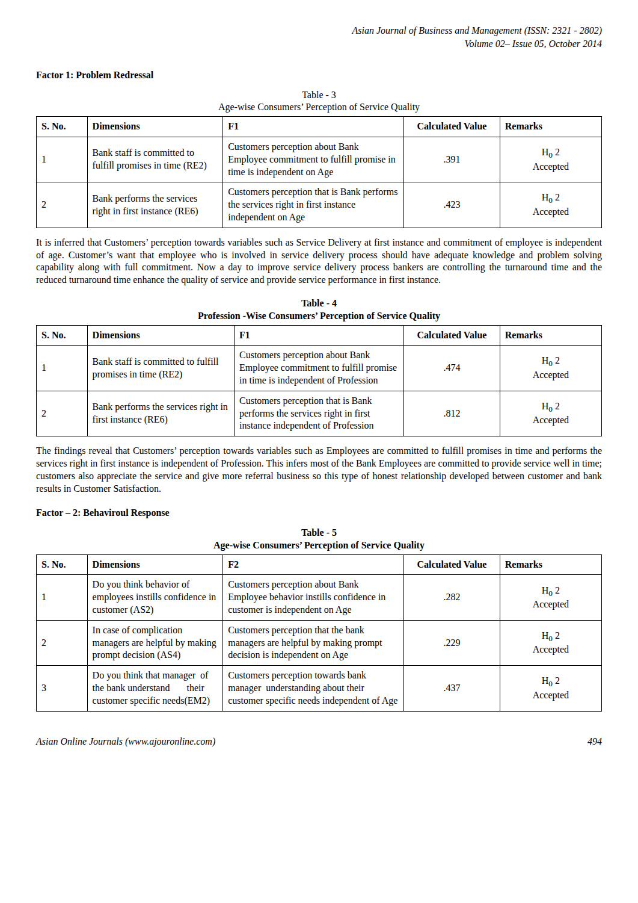Asian Journal of Business and Management (ISSN: 2321 - 2802)
Volume 02– Issue 05, October 2014
Factor 1: Problem Redressal
Table - 3 Age-wise Consumers’ Perception of Service Quality
| S. No. | Dimensions | F1 | Calculated Value | Remarks |
| --- | --- | --- | --- | --- |
| 1 | Bank staff is committed to fulfill promises in time (RE2) | Customers perception about Bank Employee commitment to fulfill promise in time is independent on Age | .391 | H 0 2 Accepted |
| 2 | Bank performs the services right in first instance (RE6) | Customers perception that is Bank performs the services right in first instance independent on Age | .423 | H 0 2 Accepted |
It is inferred that Customers’ perception towards variables such as Service Delivery at first instance and commitment of employee is independent of age. Customer’s want that employee who is involved in service delivery process should have adequate knowledge and problem solving capability along with full commitment. Now a day to improve service delivery process bankers are controlling the turnaround time and the reduced turnaround time enhance the quality of service and provide service performance in first instance.
Table - 4 Profession -Wise Consumers’ Perception of Service Quality
| S. No. | Dimensions | F1 | Calculated Value | Remarks |
| --- | --- | --- | --- | --- |
| 1 | Bank staff is committed to fulfill promises in time (RE2) | Customers perception about Bank Employee commitment to fulfill promise in time is independent of Profession | .474 | H 0 2 Accepted |
| 2 | Bank performs the services right in first instance (RE6) | Customers perception that is Bank performs the services right in first instance independent of Profession | .812 | H 0 2 Accepted |
The findings reveal that Customers’ perception towards variables such as Employees are committed to fulfill promises in time and performs the services right in first instance is independent of Profession. This infers most of the Bank Employees are committed to provide service well in time; customers also appreciate the service and give more referral business so this type of honest relationship developed between customer and bank results in Customer Satisfaction.
Factor – 2: Behaviroul Response
Table - 5 Age-wise Consumers’ Perception of Service Quality
| S. No. | Dimensions | F2 | Calculated Value | Remarks |
| --- | --- | --- | --- | --- |
| 1 | Do you think behavior of employees instills confidence in customer (AS2) | Customers perception about Bank Employee behavior instills confidence in customer is independent on Age | .282 | H 0 2 Accepted |
| 2 | In case of complication managers are helpful by making prompt decision (AS4) | Customers perception that the bank managers are helpful by making prompt decision is independent on Age | .229 | H 0 2 Accepted |
| 3 | Do you think that manager of the bank understand their customer specific needs(EM2) | Customers perception towards bank manager understanding about their customer specific needs independent of Age | .437 | H 0 2 Accepted |
Asian Online Journals (www.ajouronline.com) 494